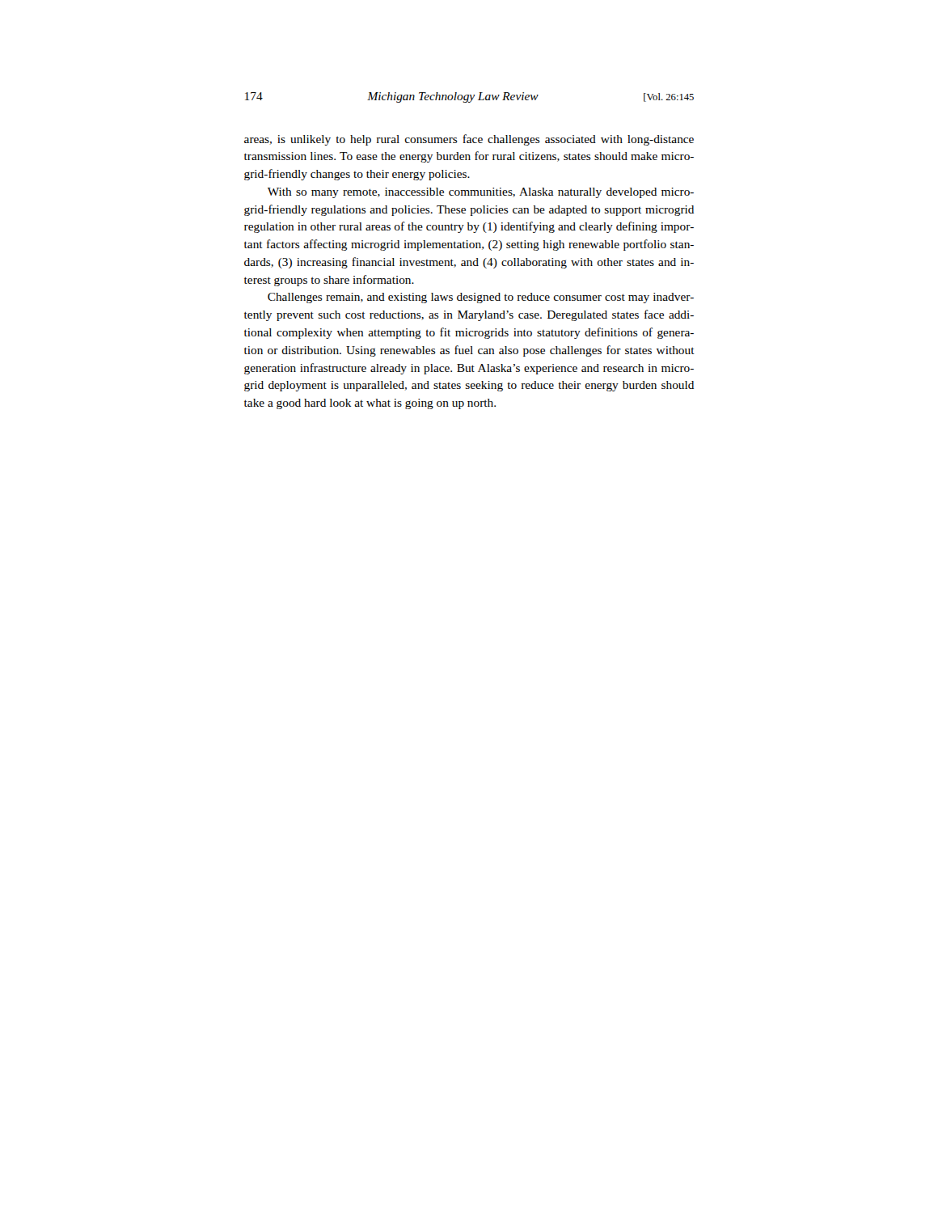174 Michigan Technology Law Review [Vol. 26:145
areas, is unlikely to help rural consumers face challenges associated with long-distance transmission lines. To ease the energy burden for rural citizens, states should make microgrid-friendly changes to their energy policies.
With so many remote, inaccessible communities, Alaska naturally developed microgrid-friendly regulations and policies. These policies can be adapted to support microgrid regulation in other rural areas of the country by (1) identifying and clearly defining important factors affecting microgrid implementation, (2) setting high renewable portfolio standards, (3) increasing financial investment, and (4) collaborating with other states and interest groups to share information.
Challenges remain, and existing laws designed to reduce consumer cost may inadvertently prevent such cost reductions, as in Maryland’s case. Deregulated states face additional complexity when attempting to fit microgrids into statutory definitions of generation or distribution. Using renewables as fuel can also pose challenges for states without generation infrastructure already in place. But Alaska’s experience and research in microgrid deployment is unparalleled, and states seeking to reduce their energy burden should take a good hard look at what is going on up north.